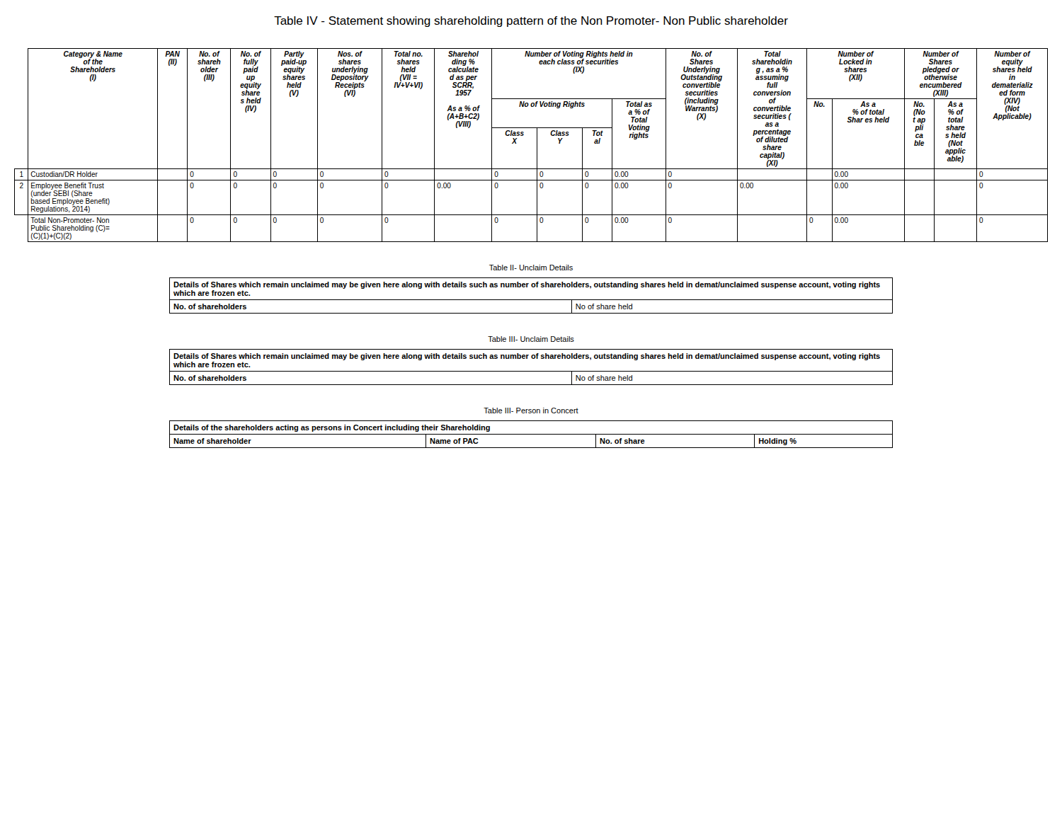Table IV - Statement showing shareholding pattern of the Non Promoter- Non Public shareholder
| | Category & Name of the Shareholders (I) | PAN (II) | No. of shareh older (III) | No. of fully paid up equity share s held (IV) | Partly paid-up equity shares held (V) | Nos. of shares underlying Depository Receipts (VI) | Total no. shares held (VII = IV+V+VI) | Sharehol ding % calculate d as per SCRR, 1957 As a % of (A+B+C2) (VIII) | Number of Voting Rights held in each class of securities (IX) | No. of Shares Underlying Outstanding convertible securities (including Warrants) (X) | Total shareholdin g , as a % assuming full conversion of convertible securities ( as a percentage of diluted share capital) (XI) | Number of Locked in shares (XII) | Number of Shares pledged or otherwise encumbered (XIII) | Number of equity shares held in dematerializ ed form (XIV) (Not Applicable) |
| --- | --- | --- | --- | --- | --- | --- | --- | --- | --- | --- | --- | --- | --- | --- |
| No of Voting Rights | Total as a % of Total Voting rights | No. | As a % of total Shar es held | No. (No t ap pli ca ble | As a % of total share s held (Not applic able) |
| Class X | Class Y | Tot al |
| 1 | Custodian/DR Holder | | 0 | 0 | 0 | 0 | 0 | | 0 | 0 | 0 | 0.00 | 0 | | | 0.00 | | | 0 |
| 2 | Employee Benefit Trust (under SEBI (Share based Employee Benefit) Regulations, 2014) | | 0 | 0 | 0 | 0 | 0 | 0.00 | 0 | 0 | 0 | 0.00 | 0 | 0.00 | | 0.00 | | | 0 |
| | Total Non-Promoter- Non Public Shareholding (C)= (C)(1)+(C)(2) | | 0 | 0 | 0 | 0 | 0 | | 0 | 0 | 0 | 0.00 | 0 | | 0 | 0.00 | | | 0 |
Table II- Unclaim Details
| Details of Shares which remain unclaimed may be given here along with details such as number of shareholders, outstanding shares held in demat/unclaimed suspense account, voting rights which are frozen etc. |
| No. of shareholders | No of share held |
Table III- Unclaim Details
| Details of Shares which remain unclaimed may be given here along with details such as number of shareholders, outstanding shares held in demat/unclaimed suspense account, voting rights which are frozen etc. |
| No. of shareholders | No of share held |
Table III- Person in Concert
| Details of the shareholders acting as persons in Concert including their Shareholding |
| Name of shareholder | Name of PAC | No. of share | Holding % |